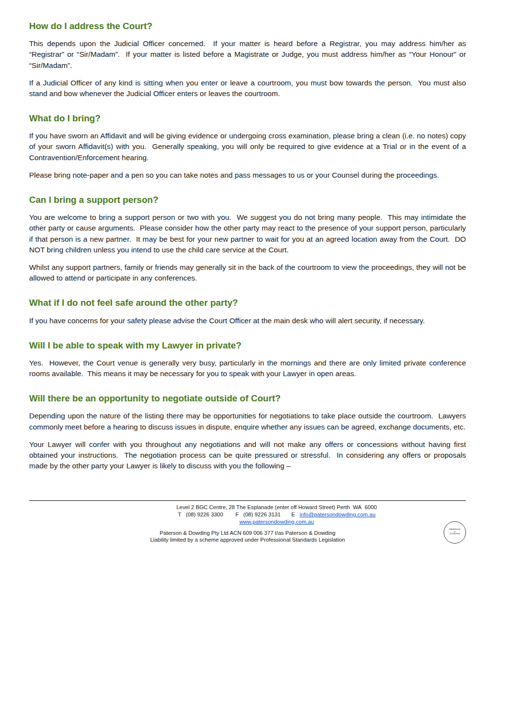How do I address the Court?
This depends upon the Judicial Officer concerned. If your matter is heard before a Registrar, you may address him/her as “Registrar” or “Sir/Madam”. If your matter is listed before a Magistrate or Judge, you must address him/her as “Your Honour” or “Sir/Madam”.
If a Judicial Officer of any kind is sitting when you enter or leave a courtroom, you must bow towards the person. You must also stand and bow whenever the Judicial Officer enters or leaves the courtroom.
What do I bring?
If you have sworn an Affidavit and will be giving evidence or undergoing cross examination, please bring a clean (i.e. no notes) copy of your sworn Affidavit(s) with you. Generally speaking, you will only be required to give evidence at a Trial or in the event of a Contravention/Enforcement hearing.
Please bring note-paper and a pen so you can take notes and pass messages to us or your Counsel during the proceedings.
Can I bring a support person?
You are welcome to bring a support person or two with you. We suggest you do not bring many people. This may intimidate the other party or cause arguments. Please consider how the other party may react to the presence of your support person, particularly if that person is a new partner. It may be best for your new partner to wait for you at an agreed location away from the Court. DO NOT bring children unless you intend to use the child care service at the Court.
Whilst any support partners, family or friends may generally sit in the back of the courtroom to view the proceedings, they will not be allowed to attend or participate in any conferences.
What if I do not feel safe around the other party?
If you have concerns for your safety please advise the Court Officer at the main desk who will alert security, if necessary.
Will I be able to speak with my Lawyer in private?
Yes. However, the Court venue is generally very busy, particularly in the mornings and there are only limited private conference rooms available. This means it may be necessary for you to speak with your Lawyer in open areas.
Will there be an opportunity to negotiate outside of Court?
Depending upon the nature of the listing there may be opportunities for negotiations to take place outside the courtroom. Lawyers commonly meet before a hearing to discuss issues in dispute, enquire whether any issues can be agreed, exchange documents, etc.
Your Lawyer will confer with you throughout any negotiations and will not make any offers or concessions without having first obtained your instructions. The negotiation process can be quite pressured or stressful. In considering any offers or proposals made by the other party your Lawyer is likely to discuss with you the following –
Level 2 BGC Centre, 28 The Esplanade (enter off Howard Street) Perth WA 6000
T (08) 9226 3300 F (08) 9226 3131 E info@patersondowding.com.au
www.patersondowding.com.au
Paterson & Dowding Pty Ltd ACN 609 006 377 t/as Paterson & Dowding
Liability limited by a scheme approved under Professional Standards Legislation
PATERSON
&
DOWDING